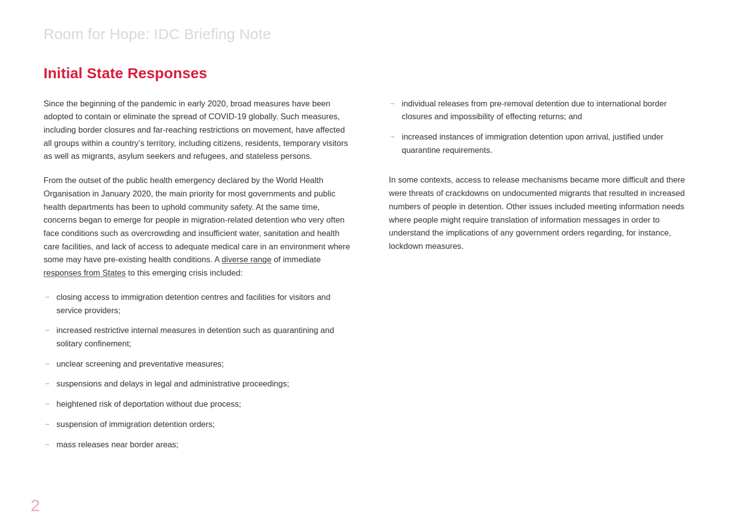Room for Hope: IDC Briefing Note
Initial State Responses
Since the beginning of the pandemic in early 2020, broad measures have been adopted to contain or eliminate the spread of COVID-19 globally. Such measures, including border closures and far-reaching restrictions on movement, have affected all groups within a country’s territory, including citizens, residents, temporary visitors as well as migrants, asylum seekers and refugees, and stateless persons.
From the outset of the public health emergency declared by the World Health Organisation in January 2020, the main priority for most governments and public health departments has been to uphold community safety. At the same time, concerns began to emerge for people in migration-related detention who very often face conditions such as overcrowding and insufficient water, sanitation and health care facilities, and lack of access to adequate medical care in an environment where some may have pre-existing health conditions. A diverse range of immediate responses from States to this emerging crisis included:
closing access to immigration detention centres and facilities for visitors and service providers;
increased restrictive internal measures in detention such as quarantining and solitary confinement;
unclear screening and preventative measures;
suspensions and delays in legal and administrative proceedings;
heightened risk of deportation without due process;
suspension of immigration detention orders;
mass releases near border areas;
individual releases from pre-removal detention due to international border closures and impossibility of effecting returns; and
increased instances of immigration detention upon arrival, justified under quarantine requirements.
In some contexts, access to release mechanisms became more difficult and there were threats of crackdowns on undocumented migrants that resulted in increased numbers of people in detention. Other issues included meeting information needs where people might require translation of information messages in order to understand the implications of any government orders regarding, for instance, lockdown measures.
2